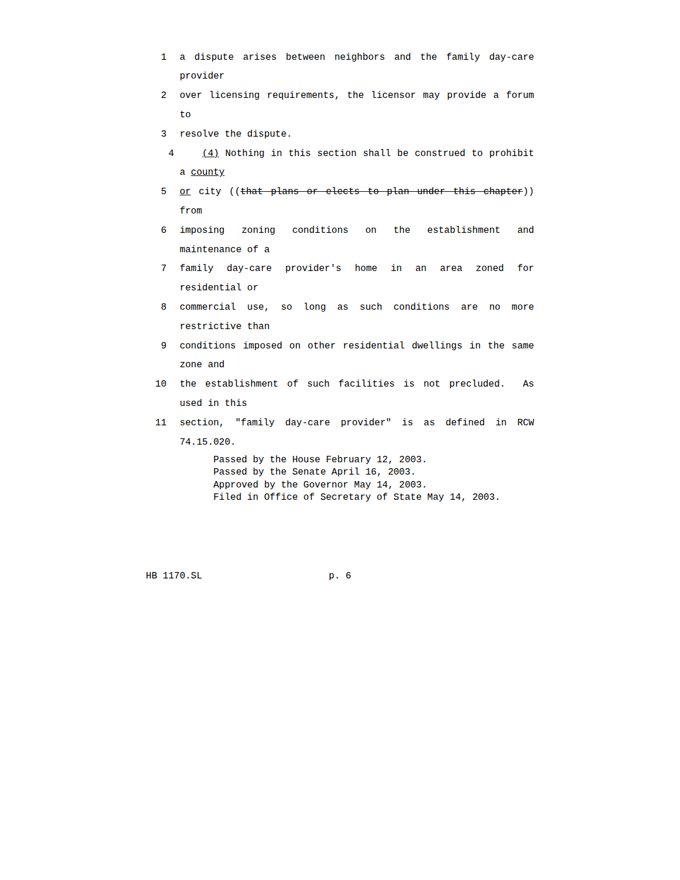a dispute arises between neighbors and the family day-care provider
over licensing requirements, the licensor may provide a forum to
resolve the dispute.
(4) Nothing in this section shall be construed to prohibit a county
or city ((that plans or elects to plan under this chapter)) from
imposing zoning conditions on the establishment and maintenance of a
family day-care provider's home in an area zoned for residential or
commercial use, so long as such conditions are no more restrictive than
conditions imposed on other residential dwellings in the same zone and
the establishment of such facilities is not precluded. As used in this
section, "family day-care provider" is as defined in RCW 74.15.020.
Passed by the House February 12, 2003.
Passed by the Senate April 16, 2003.
Approved by the Governor May 14, 2003.
Filed in Office of Secretary of State May 14, 2003.
HB 1170.SL
p. 6